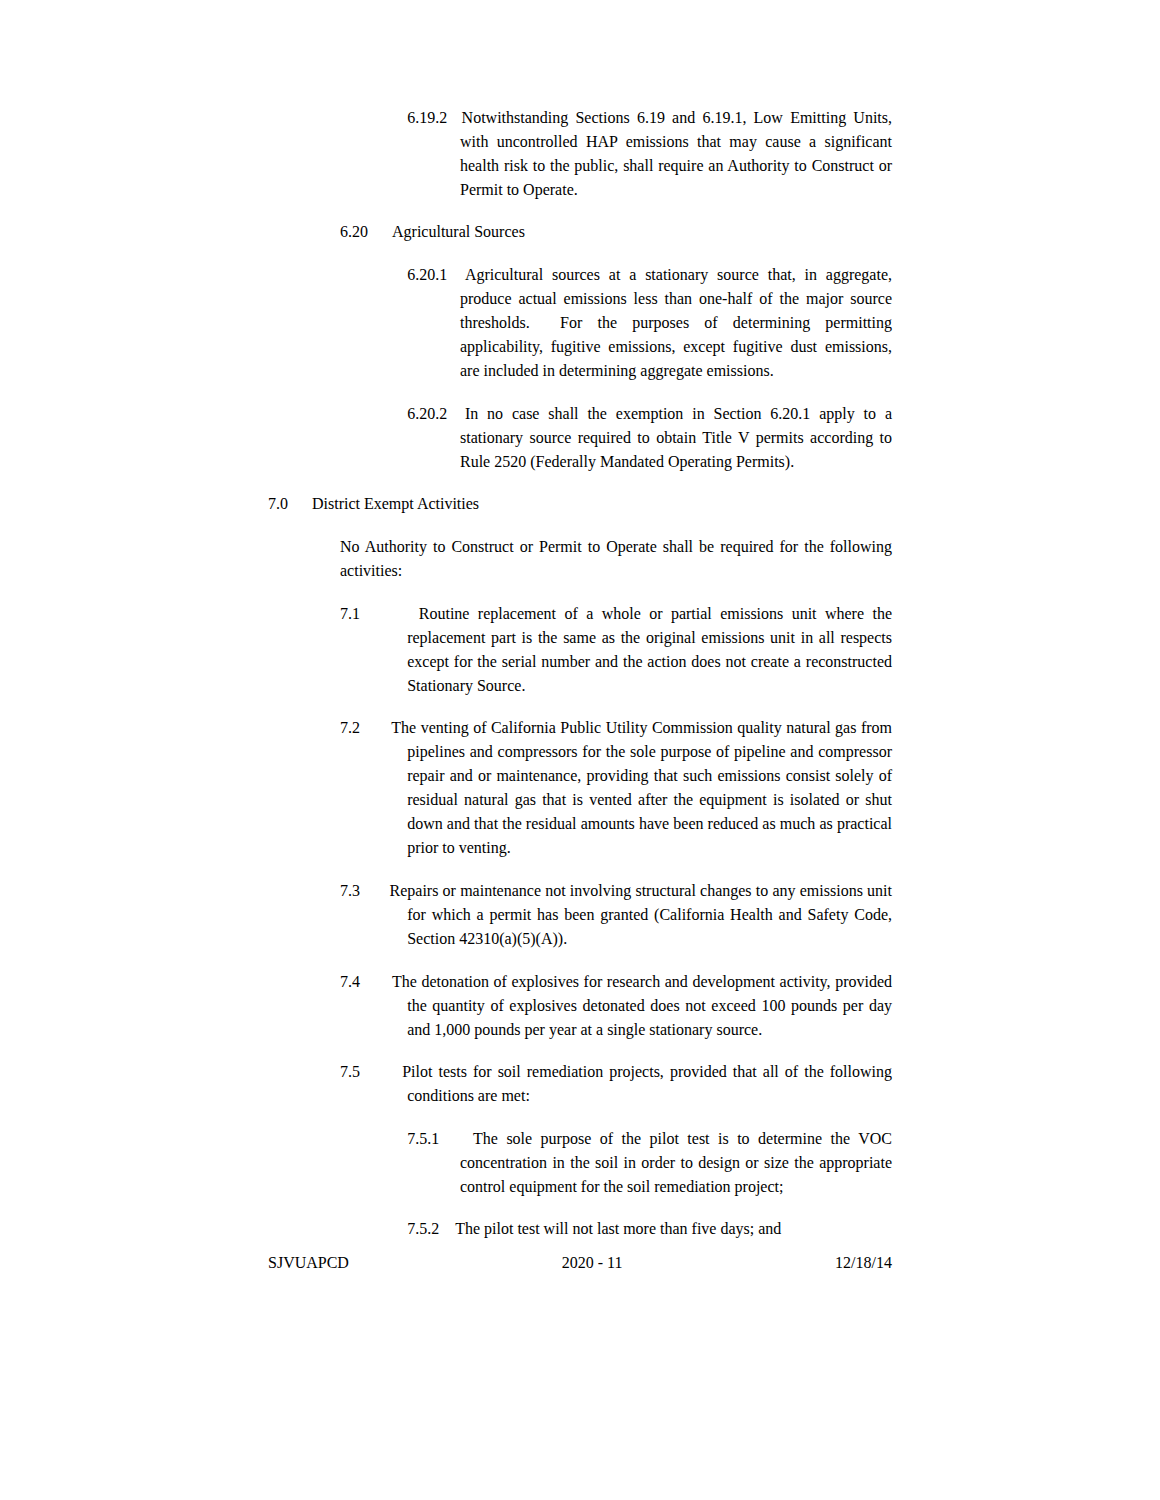6.19.2 Notwithstanding Sections 6.19 and 6.19.1, Low Emitting Units, with uncontrolled HAP emissions that may cause a significant health risk to the public, shall require an Authority to Construct or Permit to Operate.
6.20 Agricultural Sources
6.20.1 Agricultural sources at a stationary source that, in aggregate, produce actual emissions less than one-half of the major source thresholds. For the purposes of determining permitting applicability, fugitive emissions, except fugitive dust emissions, are included in determining aggregate emissions.
6.20.2 In no case shall the exemption in Section 6.20.1 apply to a stationary source required to obtain Title V permits according to Rule 2520 (Federally Mandated Operating Permits).
7.0 District Exempt Activities
No Authority to Construct or Permit to Operate shall be required for the following activities:
7.1 Routine replacement of a whole or partial emissions unit where the replacement part is the same as the original emissions unit in all respects except for the serial number and the action does not create a reconstructed Stationary Source.
7.2 The venting of California Public Utility Commission quality natural gas from pipelines and compressors for the sole purpose of pipeline and compressor repair and or maintenance, providing that such emissions consist solely of residual natural gas that is vented after the equipment is isolated or shut down and that the residual amounts have been reduced as much as practical prior to venting.
7.3 Repairs or maintenance not involving structural changes to any emissions unit for which a permit has been granted (California Health and Safety Code, Section 42310(a)(5)(A)).
7.4 The detonation of explosives for research and development activity, provided the quantity of explosives detonated does not exceed 100 pounds per day and 1,000 pounds per year at a single stationary source.
7.5 Pilot tests for soil remediation projects, provided that all of the following conditions are met:
7.5.1 The sole purpose of the pilot test is to determine the VOC concentration in the soil in order to design or size the appropriate control equipment for the soil remediation project;
7.5.2 The pilot test will not last more than five days; and
SJVUAPCD 2020 - 11 12/18/14